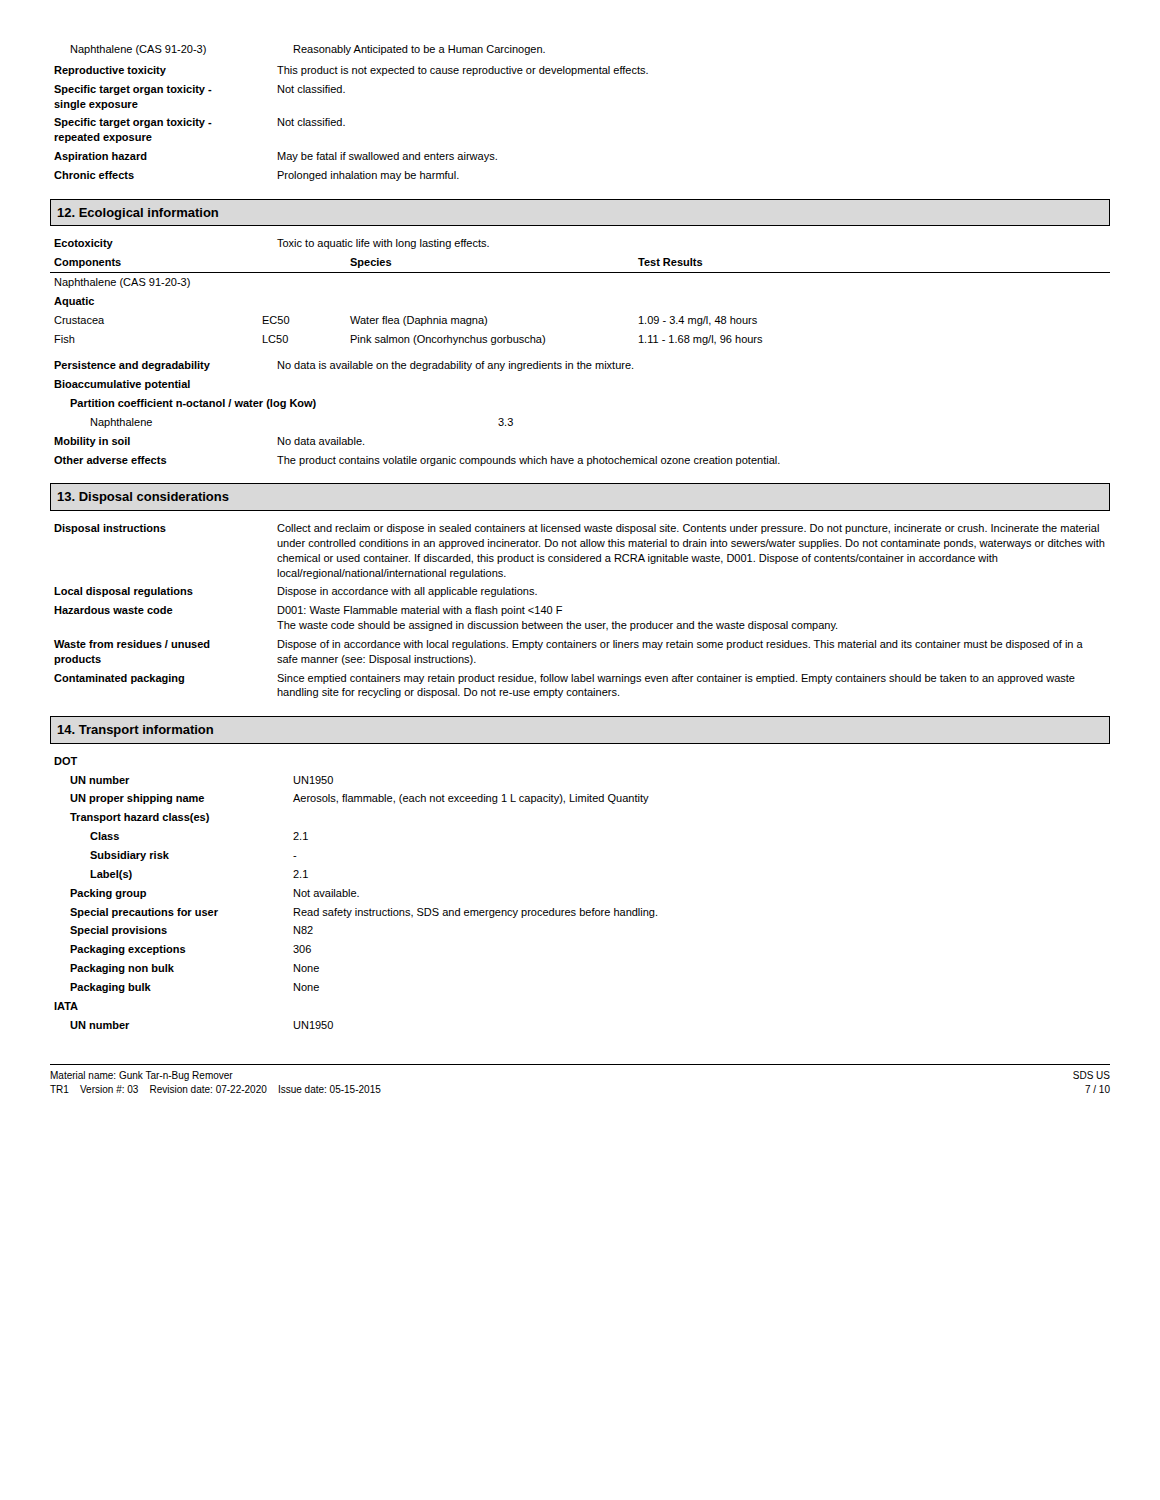| Naphthalene (CAS 91-20-3) | Reasonably Anticipated to be a Human Carcinogen. |
| Reproductive toxicity | This product is not expected to cause reproductive or developmental effects. |
| Specific target organ toxicity - single exposure | Not classified. |
| Specific target organ toxicity - repeated exposure | Not classified. |
| Aspiration hazard | May be fatal if swallowed and enters airways. |
| Chronic effects | Prolonged inhalation may be harmful. |
12. Ecological information
| Ecotoxicity | Toxic to aquatic life with long lasting effects. |
| Components | | Species | Test Results |
| Naphthalene (CAS 91-20-3) | | | |
| Aquatic | | | |
| Crustacea | EC50 | Water flea (Daphnia magna) | 1.09 - 3.4 mg/l, 48 hours |
| Fish | LC50 | Pink salmon (Oncorhynchus gorbuscha) | 1.11 - 1.68 mg/l, 96 hours |
| Persistence and degradability | No data is available on the degradability of any ingredients in the mixture. |
| Bioaccumulative potential | |
| Partition coefficient n-octanol / water (log Kow) |
| Naphthalene | 3.3 |
| Mobility in soil | No data available. |
| Other adverse effects | The product contains volatile organic compounds which have a photochemical ozone creation potential. |
13. Disposal considerations
| Disposal instructions | Collect and reclaim or dispose in sealed containers at licensed waste disposal site. Contents under pressure. Do not puncture, incinerate or crush. Incinerate the material under controlled conditions in an approved incinerator. Do not allow this material to drain into sewers/water supplies. Do not contaminate ponds, waterways or ditches with chemical or used container. If discarded, this product is considered a RCRA ignitable waste, D001. Dispose of contents/container in accordance with local/regional/national/international regulations. |
| Local disposal regulations | Dispose in accordance with all applicable regulations. |
| Hazardous waste code | D001: Waste Flammable material with a flash point <140 F The waste code should be assigned in discussion between the user, the producer and the waste disposal company. |
| Waste from residues / unused products | Dispose of in accordance with local regulations. Empty containers or liners may retain some product residues. This material and its container must be disposed of in a safe manner (see: Disposal instructions). |
| Contaminated packaging | Since emptied containers may retain product residue, follow label warnings even after container is emptied. Empty containers should be taken to an approved waste handling site for recycling or disposal. Do not re-use empty containers. |
14. Transport information
| DOT |
| UN number | UN1950 |
| UN proper shipping name | Aerosols, flammable, (each not exceeding 1 L capacity), Limited Quantity |
| Transport hazard class(es) | |
| Class | 2.1 |
| Subsidiary risk | - |
| Label(s) | 2.1 |
| Packing group | Not available. |
| Special precautions for user | Read safety instructions, SDS and emergency procedures before handling. |
| Special provisions | N82 |
| Packaging exceptions | 306 |
| Packaging non bulk | None |
| Packaging bulk | None |
| IATA |
| UN number | UN1950 |
Material name: Gunk Tar-n-Bug Remover
TR1 Version #: 03 Revision date: 07-22-2020 Issue date: 05-15-2015
SDS US
7 / 10